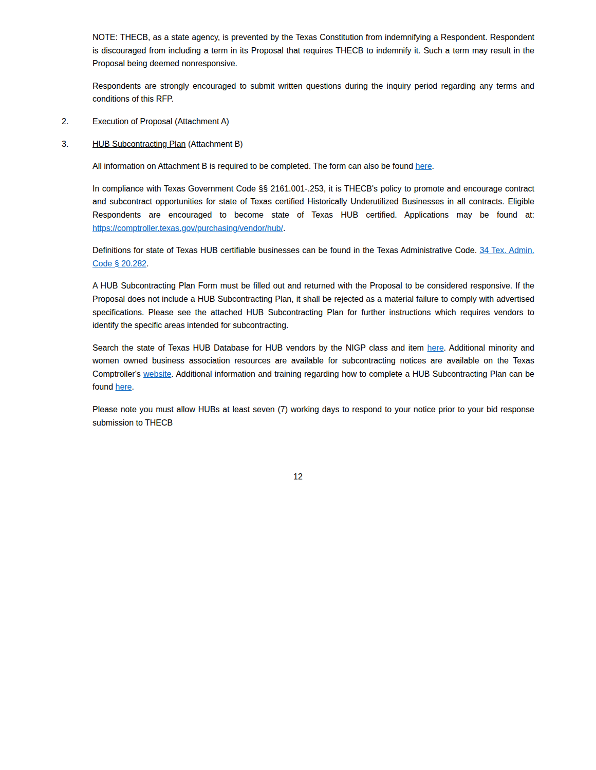NOTE: THECB, as a state agency, is prevented by the Texas Constitution from indemnifying a Respondent. Respondent is discouraged from including a term in its Proposal that requires THECB to indemnify it. Such a term may result in the Proposal being deemed nonresponsive.
Respondents are strongly encouraged to submit written questions during the inquiry period regarding any terms and conditions of this RFP.
2. Execution of Proposal (Attachment A)
3. HUB Subcontracting Plan (Attachment B)
All information on Attachment B is required to be completed. The form can also be found here.
In compliance with Texas Government Code §§ 2161.001-.253, it is THECB's policy to promote and encourage contract and subcontract opportunities for state of Texas certified Historically Underutilized Businesses in all contracts. Eligible Respondents are encouraged to become state of Texas HUB certified. Applications may be found at: https://comptroller.texas.gov/purchasing/vendor/hub/.
Definitions for state of Texas HUB certifiable businesses can be found in the Texas Administrative Code. 34 Tex. Admin. Code § 20.282.
A HUB Subcontracting Plan Form must be filled out and returned with the Proposal to be considered responsive. If the Proposal does not include a HUB Subcontracting Plan, it shall be rejected as a material failure to comply with advertised specifications. Please see the attached HUB Subcontracting Plan for further instructions which requires vendors to identify the specific areas intended for subcontracting.
Search the state of Texas HUB Database for HUB vendors by the NIGP class and item here. Additional minority and women owned business association resources are available for subcontracting notices are available on the Texas Comptroller's website. Additional information and training regarding how to complete a HUB Subcontracting Plan can be found here.
Please note you must allow HUBs at least seven (7) working days to respond to your notice prior to your bid response submission to THECB
12